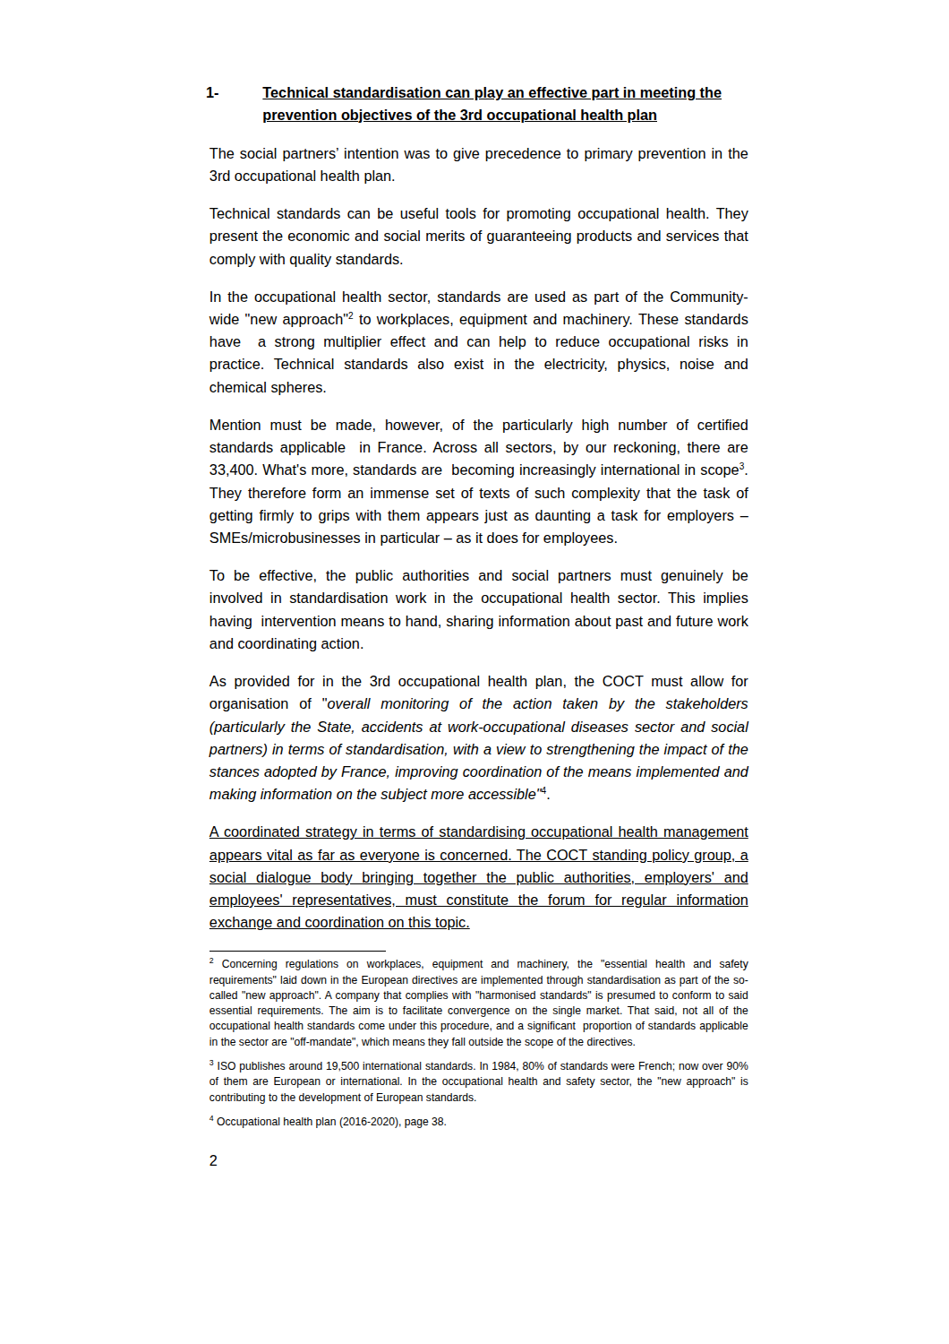1-Technical standardisation can play an effective part in meeting the prevention objectives of the 3rd occupational health plan
The social partners’ intention was to give precedence to primary prevention in the 3rd occupational health plan.
Technical standards can be useful tools for promoting occupational health. They present the economic and social merits of guaranteeing products and services that comply with quality standards.
In the occupational health sector, standards are used as part of the Community-wide "new approach"2 to workplaces, equipment and machinery. These standards have a strong multiplier effect and can help to reduce occupational risks in practice. Technical standards also exist in the electricity, physics, noise and chemical spheres.
Mention must be made, however, of the particularly high number of certified standards applicable in France. Across all sectors, by our reckoning, there are 33,400. What's more, standards are becoming increasingly international in scope3. They therefore form an immense set of texts of such complexity that the task of getting firmly to grips with them appears just as daunting a task for employers – SMEs/microbusinesses in particular – as it does for employees.
To be effective, the public authorities and social partners must genuinely be involved in standardisation work in the occupational health sector. This implies having intervention means to hand, sharing information about past and future work and coordinating action.
As provided for in the 3rd occupational health plan, the COCT must allow for organisation of "overall monitoring of the action taken by the stakeholders (particularly the State, accidents at work-occupational diseases sector and social partners) in terms of standardisation, with a view to strengthening the impact of the stances adopted by France, improving coordination of the means implemented and making information on the subject more accessible"4.
A coordinated strategy in terms of standardising occupational health management appears vital as far as everyone is concerned. The COCT standing policy group, a social dialogue body bringing together the public authorities, employers' and employees' representatives, must constitute the forum for regular information exchange and coordination on this topic.
2 Concerning regulations on workplaces, equipment and machinery, the "essential health and safety requirements" laid down in the European directives are implemented through standardisation as part of the so-called "new approach". A company that complies with "harmonised standards" is presumed to conform to said essential requirements. The aim is to facilitate convergence on the single market. That said, not all of the occupational health standards come under this procedure, and a significant proportion of standards applicable in the sector are "off-mandate", which means they fall outside the scope of the directives.
3 ISO publishes around 19,500 international standards. In 1984, 80% of standards were French; now over 90% of them are European or international. In the occupational health and safety sector, the "new approach" is contributing to the development of European standards.
4 Occupational health plan (2016-2020), page 38.
2